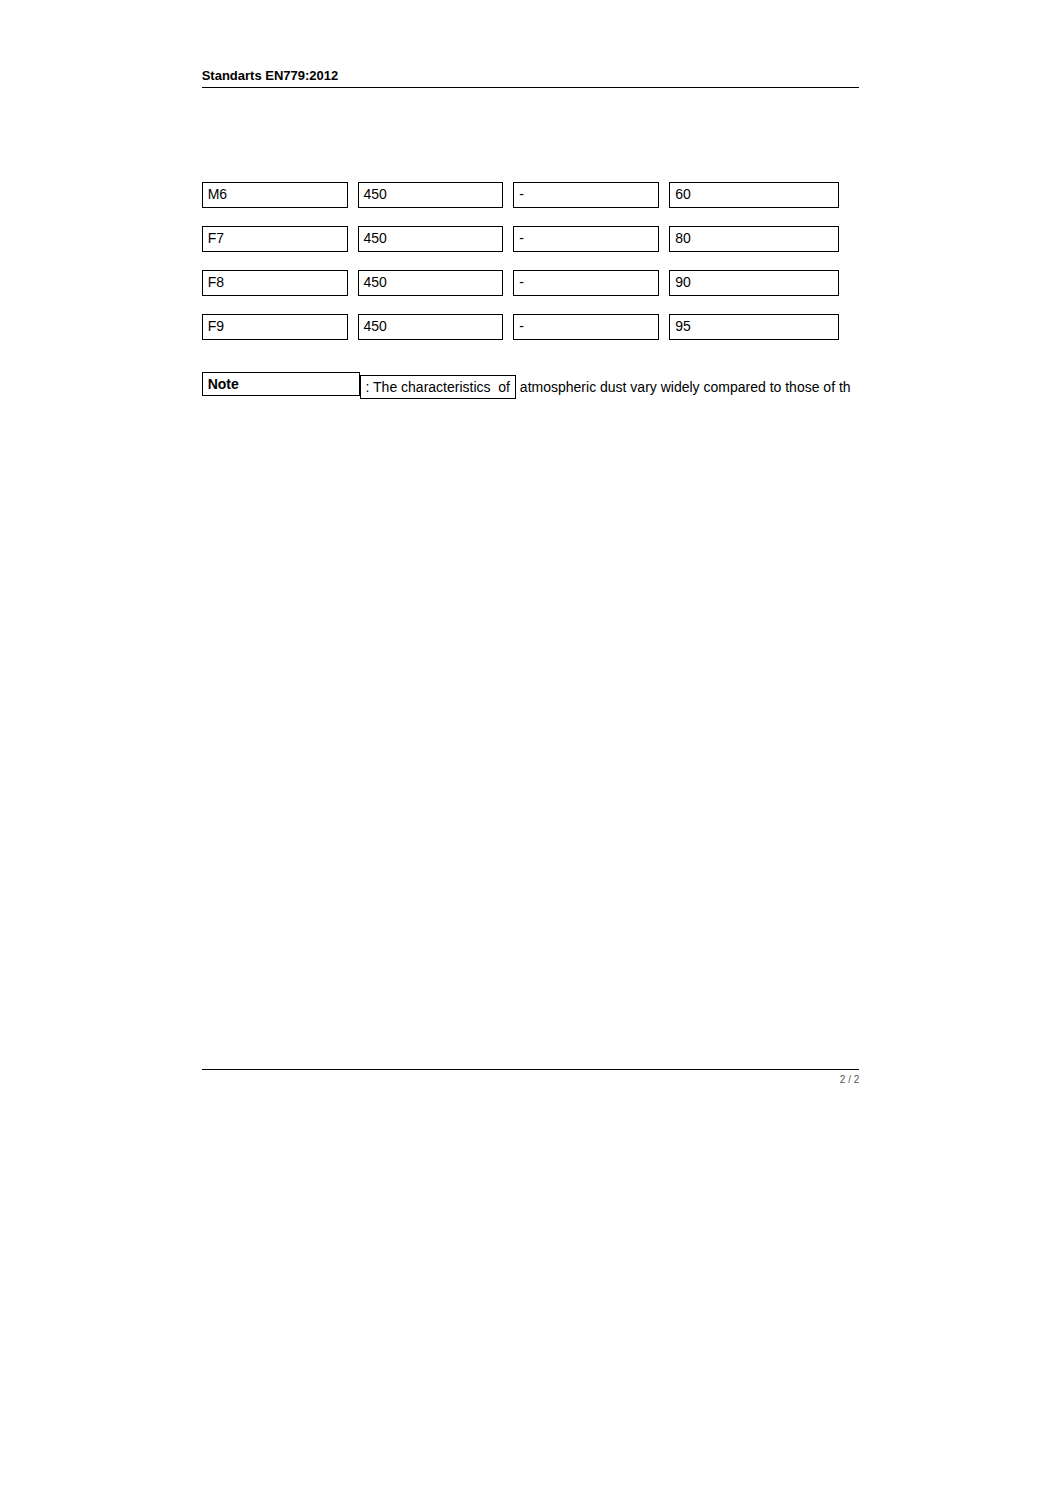Standarts EN779:2012
| M6 | 450 | - | 60 |
| F7 | 450 | - | 80 |
| F8 | 450 | - | 90 |
| F9 | 450 | - | 95 |
Note
: The characteristics of atmospheric dust vary widely compared to those of th
2 / 2